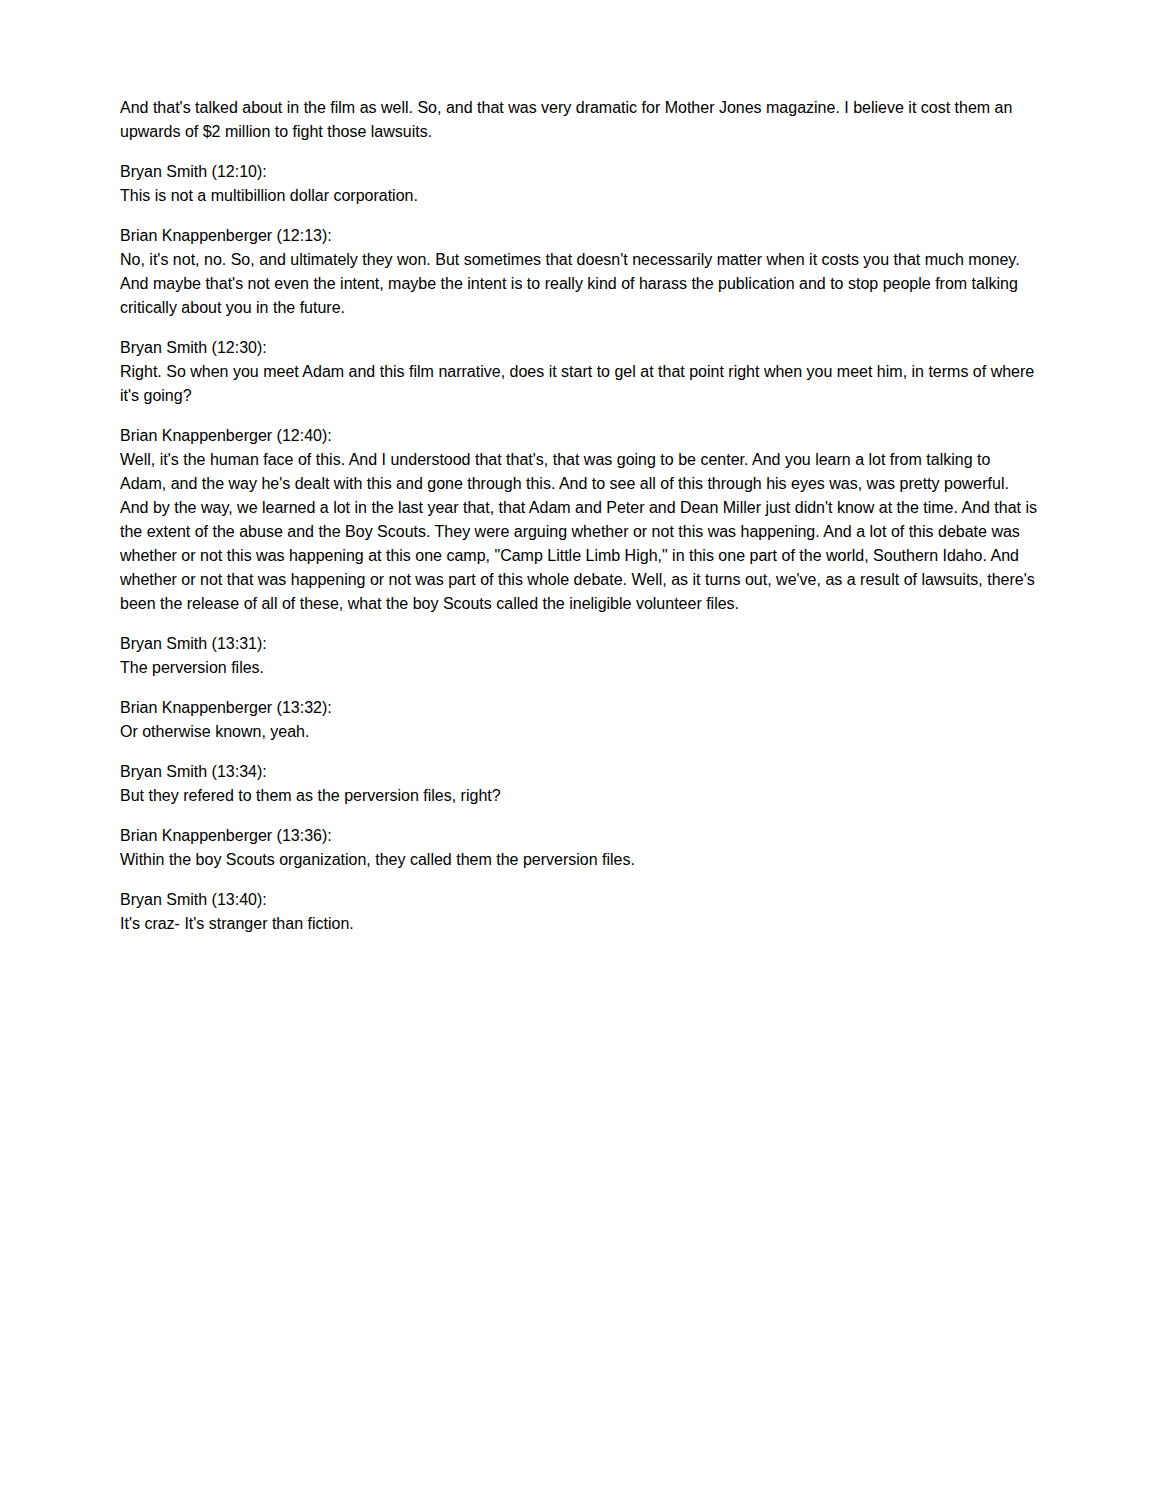And that's talked about in the film as well. So, and that was very dramatic for Mother Jones magazine. I believe it cost them an upwards of $2 million to fight those lawsuits.
Bryan Smith (12:10):
This is not a multibillion dollar corporation.
Brian Knappenberger (12:13):
No, it's not, no. So, and ultimately they won. But sometimes that doesn't necessarily matter when it costs you that much money. And maybe that's not even the intent, maybe the intent is to really kind of harass the publication and to stop people from talking critically about you in the future.
Bryan Smith (12:30):
Right. So when you meet Adam and this film narrative, does it start to gel at that point right when you meet him, in terms of where it's going?
Brian Knappenberger (12:40):
Well, it's the human face of this. And I understood that that's, that was going to be center. And you learn a lot from talking to Adam, and the way he's dealt with this and gone through this. And to see all of this through his eyes was, was pretty powerful. And by the way, we learned a lot in the last year that, that Adam and Peter and Dean Miller just didn't know at the time. And that is the extent of the abuse and the Boy Scouts. They were arguing whether or not this was happening. And a lot of this debate was whether or not this was happening at this one camp, "Camp Little Limb High," in this one part of the world, Southern Idaho. And whether or not that was happening or not was part of this whole debate. Well, as it turns out, we've, as a result of lawsuits, there's been the release of all of these, what the boy Scouts called the ineligible volunteer files.
Bryan Smith (13:31):
The perversion files.
Brian Knappenberger (13:32):
Or otherwise known, yeah.
Bryan Smith (13:34):
But they refered to them as the perversion files, right?
Brian Knappenberger (13:36):
Within the boy Scouts organization, they called them the perversion files.
Bryan Smith (13:40):
It's craz- It's stranger than fiction.